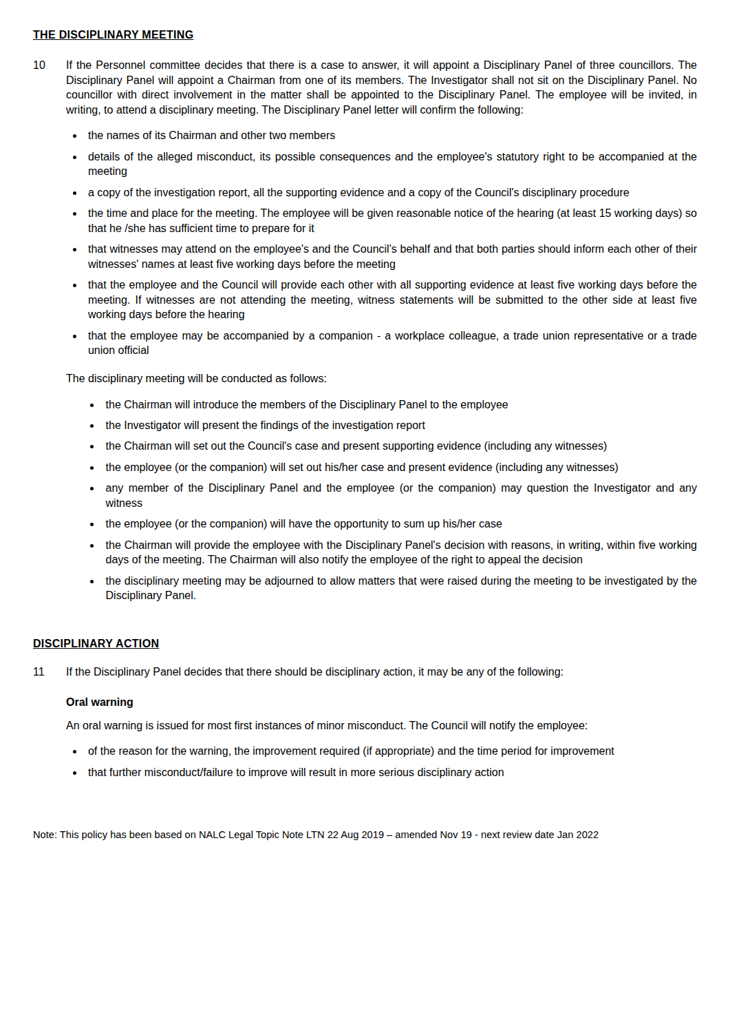THE DISCIPLINARY MEETING
10
If the Personnel committee decides that there is a case to answer, it will appoint a Disciplinary Panel of three councillors. The Disciplinary Panel will appoint a Chairman from one of its members. The Investigator shall not sit on the Disciplinary Panel. No councillor with direct involvement in the matter shall be appointed to the Disciplinary Panel. The employee will be invited, in writing, to attend a disciplinary meeting. The Disciplinary Panel letter will confirm the following:
the names of its Chairman and other two members
details of the alleged misconduct, its possible consequences and the employee's statutory right to be accompanied at the meeting
a copy of the investigation report, all the supporting evidence and a copy of the Council's disciplinary procedure
the time and place for the meeting. The employee will be given reasonable notice of the hearing (at least 15 working days) so that he /she has sufficient time to prepare for it
that witnesses may attend on the employee's and the Council's behalf and that both parties should inform each other of their witnesses' names at least five working days before the meeting
that the employee and the Council will provide each other with all supporting evidence at least five working days before the meeting. If witnesses are not attending the meeting, witness statements will be submitted to the other side at least five working days before the hearing
that the employee may be accompanied by a companion - a workplace colleague, a trade union representative or a trade union official
The disciplinary meeting will be conducted as follows:
the Chairman will introduce the members of the Disciplinary Panel to the employee
the Investigator will present the findings of the investigation report
the Chairman will set out the Council's case and present supporting evidence (including any witnesses)
the employee (or the companion) will set out his/her case and present evidence (including any witnesses)
any member of the Disciplinary Panel and the employee (or the companion) may question the Investigator and any witness
the employee (or the companion) will have the opportunity to sum up his/her case
the Chairman will provide the employee with the Disciplinary Panel's decision with reasons, in writing, within five working days of the meeting. The Chairman will also notify the employee of the right to appeal the decision
the disciplinary meeting may be adjourned to allow matters that were raised during the meeting to be investigated by the Disciplinary Panel.
DISCIPLINARY ACTION
11
If the Disciplinary Panel decides that there should be disciplinary action, it may be any of the following:
Oral warning
An oral warning is issued for most first instances of minor misconduct. The Council will notify the employee:
of the reason for the warning, the improvement required (if appropriate) and the time period for improvement
that further misconduct/failure to improve will result in more serious disciplinary action
Note: This policy has been based on NALC Legal Topic Note LTN 22 Aug 2019 – amended Nov 19 - next review date Jan 2022